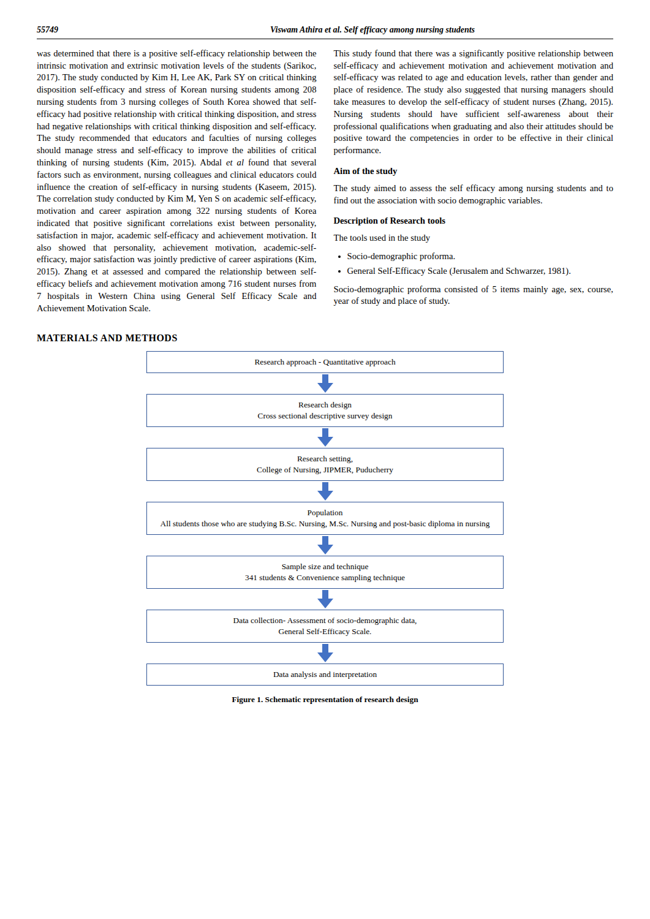55749 Viswam Athira et al. Self efficacy among nursing students
was determined that there is a positive self-efficacy relationship between the intrinsic motivation and extrinsic motivation levels of the students (Sarikoc, 2017). The study conducted by Kim H, Lee AK, Park SY on critical thinking disposition self-efficacy and stress of Korean nursing students among 208 nursing students from 3 nursing colleges of South Korea showed that self-efficacy had positive relationship with critical thinking disposition, and stress had negative relationships with critical thinking disposition and self-efficacy. The study recommended that educators and faculties of nursing colleges should manage stress and self-efficacy to improve the abilities of critical thinking of nursing students (Kim, 2015). Abdal et al found that several factors such as environment, nursing colleagues and clinical educators could influence the creation of self-efficacy in nursing students (Kaseem, 2015). The correlation study conducted by Kim M, Yen S on academic self-efficacy, motivation and career aspiration among 322 nursing students of Korea indicated that positive significant correlations exist between personality, satisfaction in major, academic self-efficacy and achievement motivation. It also showed that personality, achievement motivation, academic-self-efficacy, major satisfaction was jointly predictive of career aspirations (Kim, 2015). Zhang et at assessed and compared the relationship between self-efficacy beliefs and achievement motivation among 716 student nurses from 7 hospitals in Western China using General Self Efficacy Scale and Achievement Motivation Scale.
This study found that there was a significantly positive relationship between self-efficacy and achievement motivation and achievement motivation and self-efficacy was related to age and education levels, rather than gender and place of residence. The study also suggested that nursing managers should take measures to develop the self-efficacy of student nurses (Zhang, 2015). Nursing students should have sufficient self-awareness about their professional qualifications when graduating and also their attitudes should be positive toward the competencies in order to be effective in their clinical performance.
Aim of the study
The study aimed to assess the self efficacy among nursing students and to find out the association with socio demographic variables.
Description of Research tools
The tools used in the study
Socio-demographic proforma.
General Self-Efficacy Scale (Jerusalem and Schwarzer, 1981).
Socio-demographic proforma consisted of 5 items mainly age, sex, course, year of study and place of study.
MATERIALS AND METHODS
Research approach - Quantitative approach
Research design Cross sectional descriptive survey design
Research setting, College of Nursing, JIPMER, Puducherry
Population All students those who are studying B.Sc. Nursing, M.Sc. Nursing and post-basic diploma in nursing
Sample size and technique 341 students & Convenience sampling technique
Data collection- Assessment of socio-demographic data, General Self-Efficacy Scale.
Data analysis and interpretation
Figure 1. Schematic representation of research design